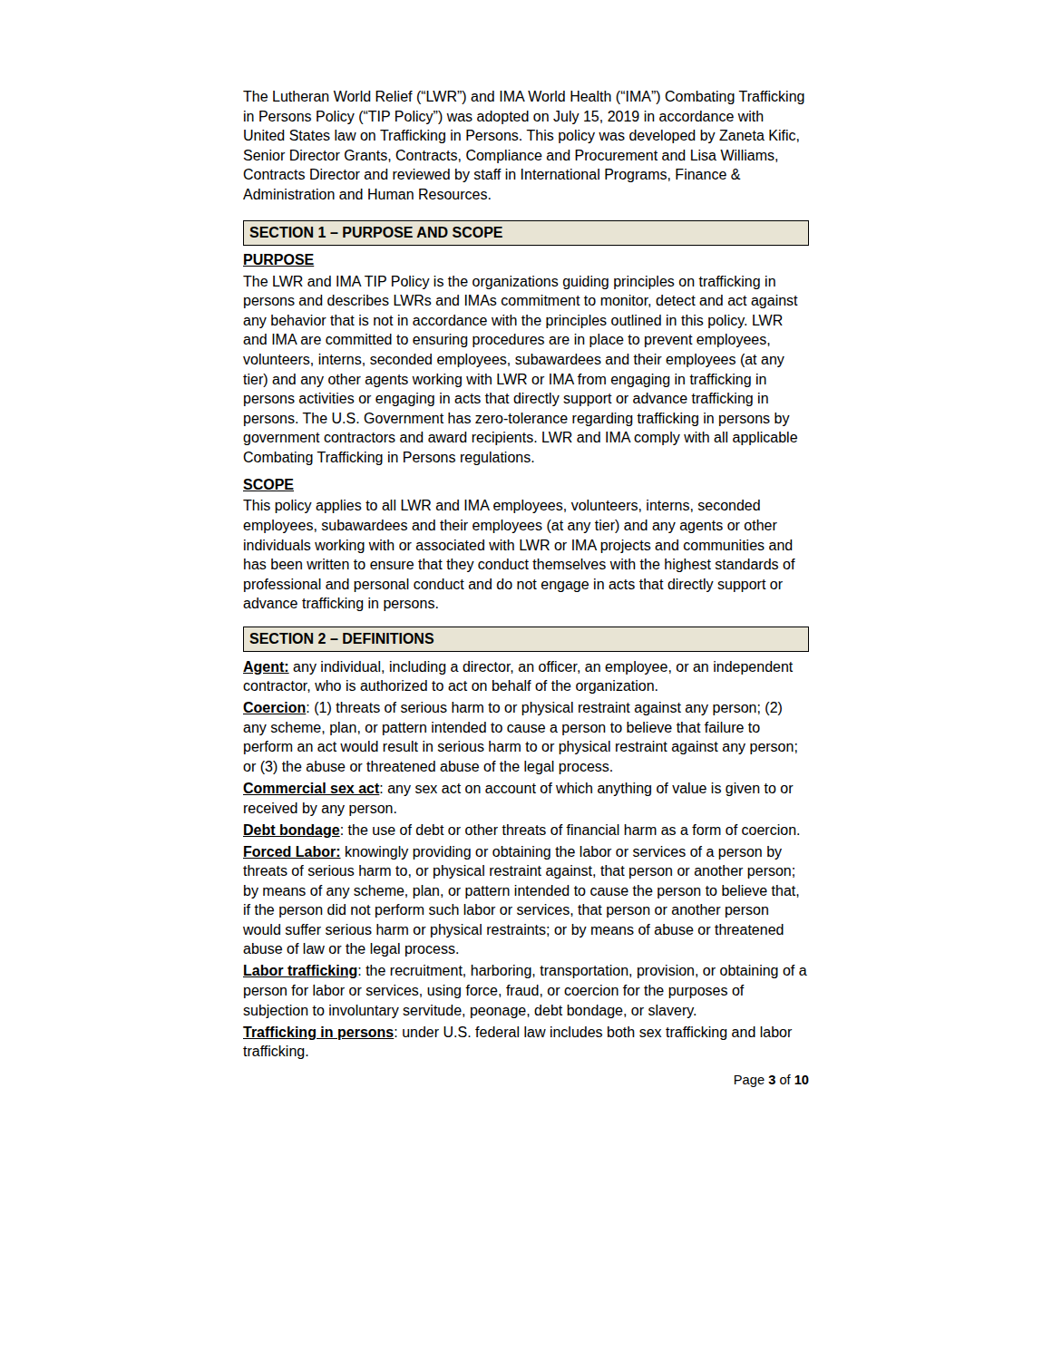The Lutheran World Relief (“LWR”) and IMA World Health (“IMA”) Combating Trafficking in Persons Policy (“TIP Policy”) was adopted on July 15, 2019 in accordance with United States law on Trafficking in Persons. This policy was developed by Zaneta Kific, Senior Director Grants, Contracts, Compliance and Procurement and Lisa Williams, Contracts Director and reviewed by staff in International Programs, Finance & Administration and Human Resources.
SECTION 1 – PURPOSE AND SCOPE
PURPOSE
The LWR and IMA TIP Policy is the organizations guiding principles on trafficking in persons and describes LWRs and IMAs commitment to monitor, detect and act against any behavior that is not in accordance with the principles outlined in this policy. LWR and IMA are committed to ensuring procedures are in place to prevent employees, volunteers, interns, seconded employees, subawardees and their employees (at any tier) and any other agents working with LWR or IMA from engaging in trafficking in persons activities or engaging in acts that directly support or advance trafficking in persons. The U.S. Government has zero-tolerance regarding trafficking in persons by government contractors and award recipients. LWR and IMA comply with all applicable Combating Trafficking in Persons regulations.
SCOPE
This policy applies to all LWR and IMA employees, volunteers, interns, seconded employees, subawardees and their employees (at any tier) and any agents or other individuals working with or associated with LWR or IMA projects and communities and has been written to ensure that they conduct themselves with the highest standards of professional and personal conduct and do not engage in acts that directly support or advance trafficking in persons.
SECTION 2 – DEFINITIONS
Agent: any individual, including a director, an officer, an employee, or an independent contractor, who is authorized to act on behalf of the organization.
Coercion: (1) threats of serious harm to or physical restraint against any person; (2) any scheme, plan, or pattern intended to cause a person to believe that failure to perform an act would result in serious harm to or physical restraint against any person; or (3) the abuse or threatened abuse of the legal process.
Commercial sex act: any sex act on account of which anything of value is given to or received by any person.
Debt bondage: the use of debt or other threats of financial harm as a form of coercion.
Forced Labor: knowingly providing or obtaining the labor or services of a person by threats of serious harm to, or physical restraint against, that person or another person; by means of any scheme, plan, or pattern intended to cause the person to believe that, if the person did not perform such labor or services, that person or another person would suffer serious harm or physical restraints; or by means of abuse or threatened abuse of law or the legal process.
Labor trafficking: the recruitment, harboring, transportation, provision, or obtaining of a person for labor or services, using force, fraud, or coercion for the purposes of subjection to involuntary servitude, peonage, debt bondage, or slavery.
Trafficking in persons: under U.S. federal law includes both sex trafficking and labor trafficking.
Page 3 of 10